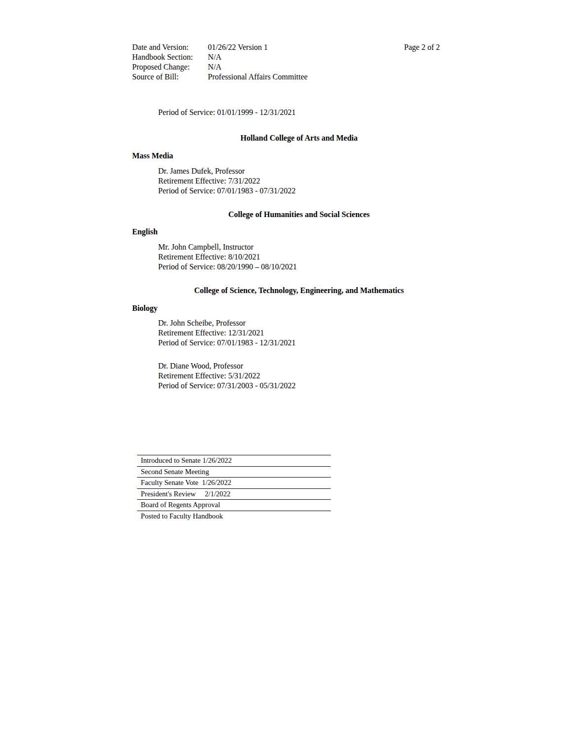Page 2 of 2
| Date and Version: | 01/26/22 Version 1 |
| Handbook Section: | N/A |
| Proposed Change: | N/A |
| Source of Bill: | Professional Affairs Committee |
Period of Service: 01/01/1999 - 12/31/2021
Holland College of Arts and Media
Mass Media
Dr. James Dufek, Professor
Retirement Effective: 7/31/2022
Period of Service: 07/01/1983 - 07/31/2022
College of Humanities and Social Sciences
English
Mr. John Campbell, Instructor
Retirement Effective: 8/10/2021
Period of Service: 08/20/1990 – 08/10/2021
College of Science, Technology, Engineering, and Mathematics
Biology
Dr. John Scheibe, Professor
Retirement Effective: 12/31/2021
Period of Service: 07/01/1983 - 12/31/2021
Dr. Diane Wood, Professor
Retirement Effective: 5/31/2022
Period of Service: 07/31/2003 - 05/31/2022
| Introduced to Senate 1/26/2022 |
| Second Senate Meeting |
| Faculty Senate Vote 1/26/2022 |
| President's Review 2/1/2022 |
| Board of Regents Approval |
| Posted to Faculty Handbook |